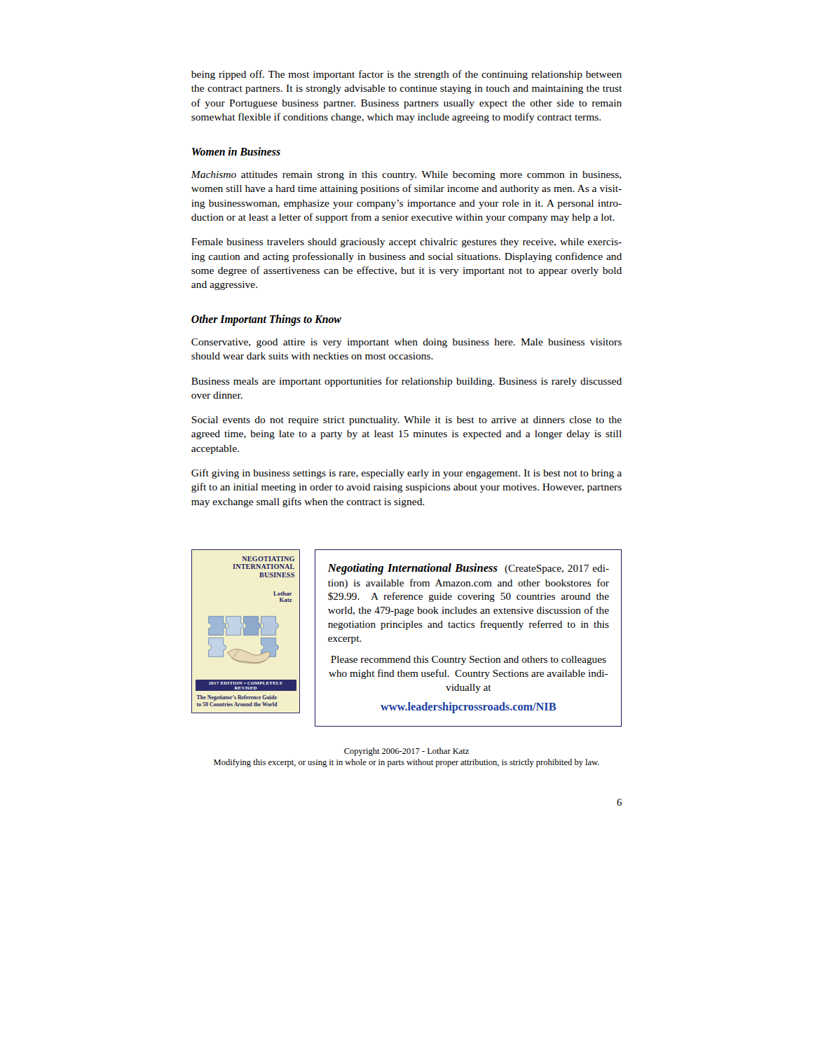being ripped off. The most important factor is the strength of the continuing relationship between the contract partners. It is strongly advisable to continue staying in touch and maintaining the trust of your Portuguese business partner. Business partners usually expect the other side to remain somewhat flexible if conditions change, which may include agreeing to modify contract terms.
Women in Business
Machismo attitudes remain strong in this country. While becoming more common in business, women still have a hard time attaining positions of similar income and authority as men. As a visiting businesswoman, emphasize your company’s importance and your role in it. A personal introduction or at least a letter of support from a senior executive within your company may help a lot.
Female business travelers should graciously accept chivalric gestures they receive, while exercising caution and acting professionally in business and social situations. Displaying confidence and some degree of assertiveness can be effective, but it is very important not to appear overly bold and aggressive.
Other Important Things to Know
Conservative, good attire is very important when doing business here. Male business visitors should wear dark suits with neckties on most occasions.
Business meals are important opportunities for relationship building. Business is rarely discussed over dinner.
Social events do not require strict punctuality. While it is best to arrive at dinners close to the agreed time, being late to a party by at least 15 minutes is expected and a longer delay is still acceptable.
Gift giving in business settings is rare, especially early in your engagement. It is best not to bring a gift to an initial meeting in order to avoid raising suspicions about your motives. However, partners may exchange small gifts when the contract is signed.
NEGOTIATING
INTERNATIONAL
BUSINESS
Lothar
Katz
2017 EDITION • COMPLETELY REVISED
The Negotiator’s Reference Guide
to 50 Countries Around the World
Negotiating International Business (CreateSpace, 2017 edition) is available from Amazon.com and other bookstores for $29.99. A reference guide covering 50 countries around the world, the 479-page book includes an extensive discussion of the negotiation principles and tactics frequently referred to in this excerpt.
Please recommend this Country Section and others to colleagues who might find them useful. Country Sections are available individually at
www.leadershipcrossroads.com/NIB
Copyright 2006-2017 - Lothar Katz
Modifying this excerpt, or using it in whole or in parts without proper attribution, is strictly prohibited by law.
6